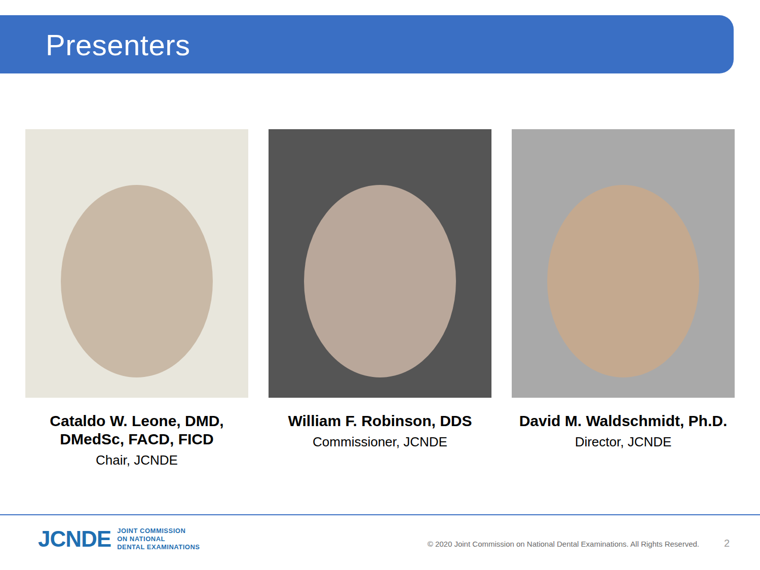Presenters
Cataldo W. Leone, DMD,
DMedSc, FACD, FICD
Chair, JCNDE
William F. Robinson, DDS
Commissioner, JCNDE
David M. Waldschmidt, Ph.D.
Director, JCNDE
JCNDE
Joint Commission
on National
Dental Examinations
© 2020 Joint Commission on National Dental Examinations. All Rights Reserved.
2